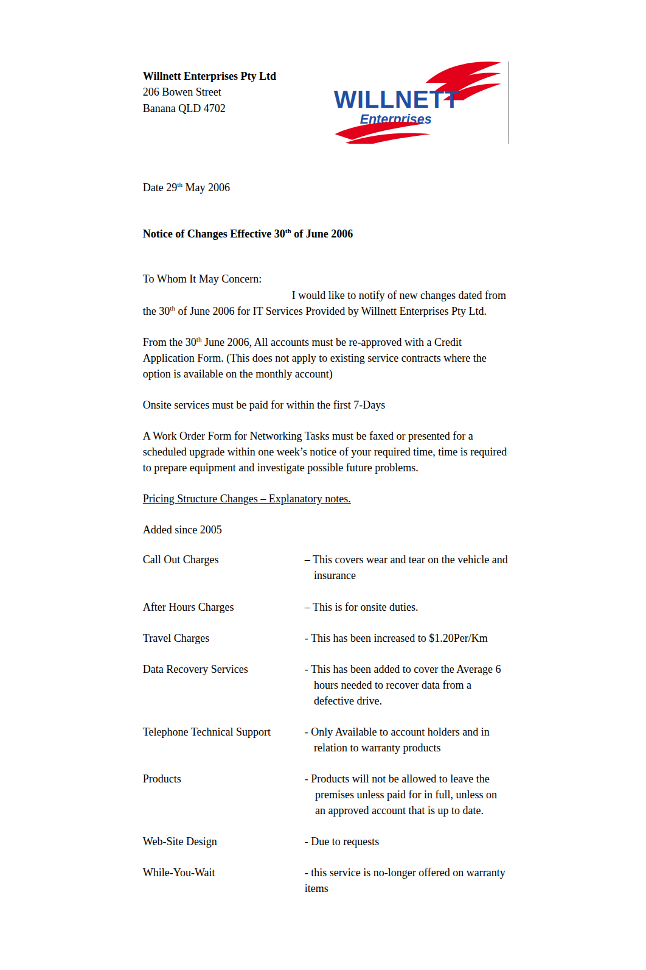Willnett Enterprises Pty Ltd
206 Bowen Street
Banana QLD 4702
WILLNETT Enterprises
Date 29th May 2006
Notice of Changes Effective 30th of June 2006
To Whom It May Concern:
I would like to notify of new changes dated from the 30th of June 2006 for IT Services Provided by Willnett Enterprises Pty Ltd.
From the 30th June 2006, All accounts must be re-approved with a Credit Application Form. (This does not apply to existing service contracts where the option is available on the monthly account)
Onsite services must be paid for within the first 7-Days
A Work Order Form for Networking Tasks must be faxed or presented for a scheduled upgrade within one week’s notice of your required time, time is required to prepare equipment and investigate possible future problems.
Pricing Structure Changes – Explanatory notes.
Added since 2005
| Call Out Charges | – This covers wear and tear on the vehicle and insurance |
| After Hours Charges | – This is for onsite duties. |
| Travel Charges | - This has been increased to $1.20Per/Km |
| Data Recovery Services | - This has been added to cover the Average 6 hours needed to recover data from a defective drive. |
| Telephone Technical Support | - Only Available to account holders and in relation to warranty products |
| Products | - Products will not be allowed to leave the premises unless paid for in full, unless on an approved account that is up to date. |
| Web-Site Design | - Due to requests |
| While-You-Wait | - this service is no-longer offered on warranty items |